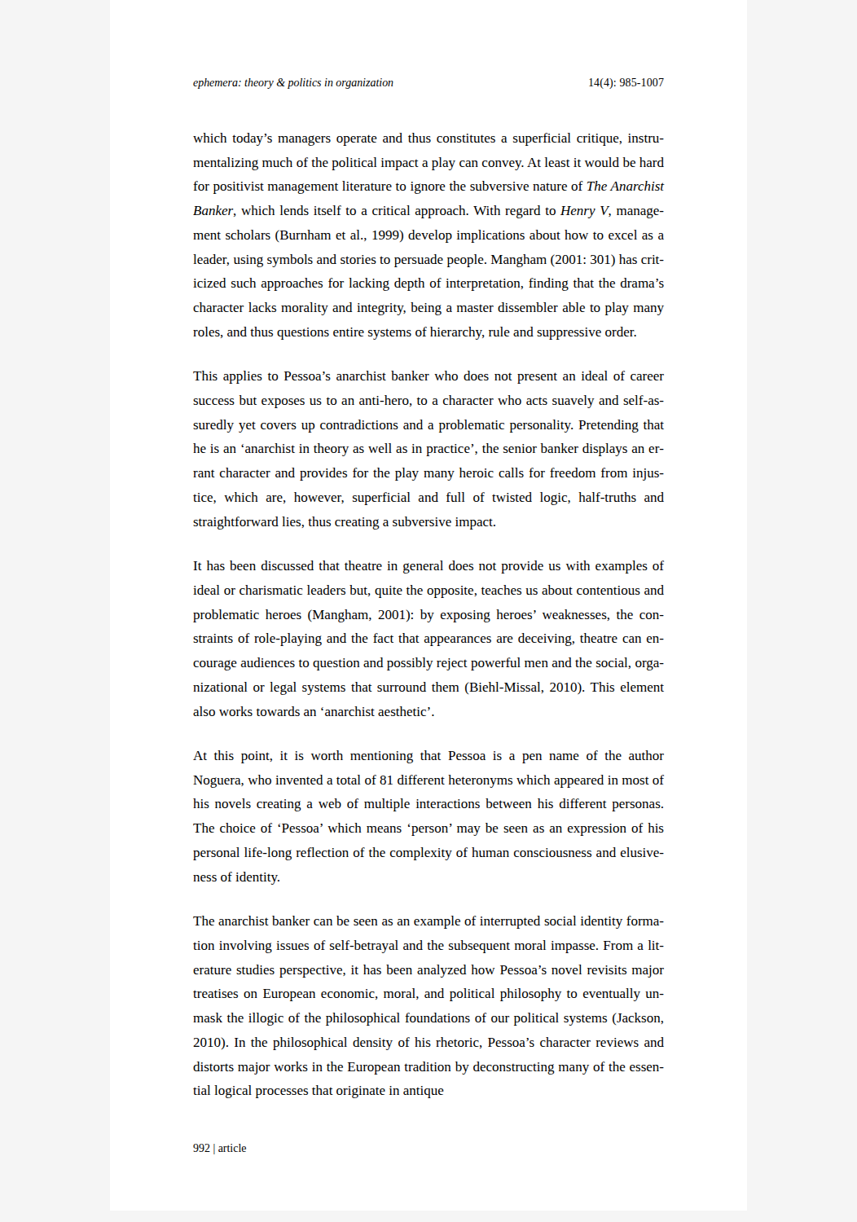ephemera: theory & politics in organization 14(4): 985-1007
which today’s managers operate and thus constitutes a superficial critique, instrumentalizing much of the political impact a play can convey. At least it would be hard for positivist management literature to ignore the subversive nature of The Anarchist Banker, which lends itself to a critical approach. With regard to Henry V, management scholars (Burnham et al., 1999) develop implications about how to excel as a leader, using symbols and stories to persuade people. Mangham (2001: 301) has criticized such approaches for lacking depth of interpretation, finding that the drama’s character lacks morality and integrity, being a master dissembler able to play many roles, and thus questions entire systems of hierarchy, rule and suppressive order.
This applies to Pessoa’s anarchist banker who does not present an ideal of career success but exposes us to an anti-hero, to a character who acts suavely and self-assuredly yet covers up contradictions and a problematic personality. Pretending that he is an ‘anarchist in theory as well as in practice’, the senior banker displays an errant character and provides for the play many heroic calls for freedom from injustice, which are, however, superficial and full of twisted logic, half-truths and straightforward lies, thus creating a subversive impact.
It has been discussed that theatre in general does not provide us with examples of ideal or charismatic leaders but, quite the opposite, teaches us about contentious and problematic heroes (Mangham, 2001): by exposing heroes’ weaknesses, the constraints of role-playing and the fact that appearances are deceiving, theatre can encourage audiences to question and possibly reject powerful men and the social, organizational or legal systems that surround them (Biehl-Missal, 2010). This element also works towards an ‘anarchist aesthetic’.
At this point, it is worth mentioning that Pessoa is a pen name of the author Noguera, who invented a total of 81 different heteronyms which appeared in most of his novels creating a web of multiple interactions between his different personas. The choice of ‘Pessoa’ which means ‘person’ may be seen as an expression of his personal life-long reflection of the complexity of human consciousness and elusiveness of identity.
The anarchist banker can be seen as an example of interrupted social identity formation involving issues of self-betrayal and the subsequent moral impasse. From a literature studies perspective, it has been analyzed how Pessoa’s novel revisits major treatises on European economic, moral, and political philosophy to eventually unmask the illogic of the philosophical foundations of our political systems (Jackson, 2010). In the philosophical density of his rhetoric, Pessoa’s character reviews and distorts major works in the European tradition by deconstructing many of the essential logical processes that originate in antique
992 | article